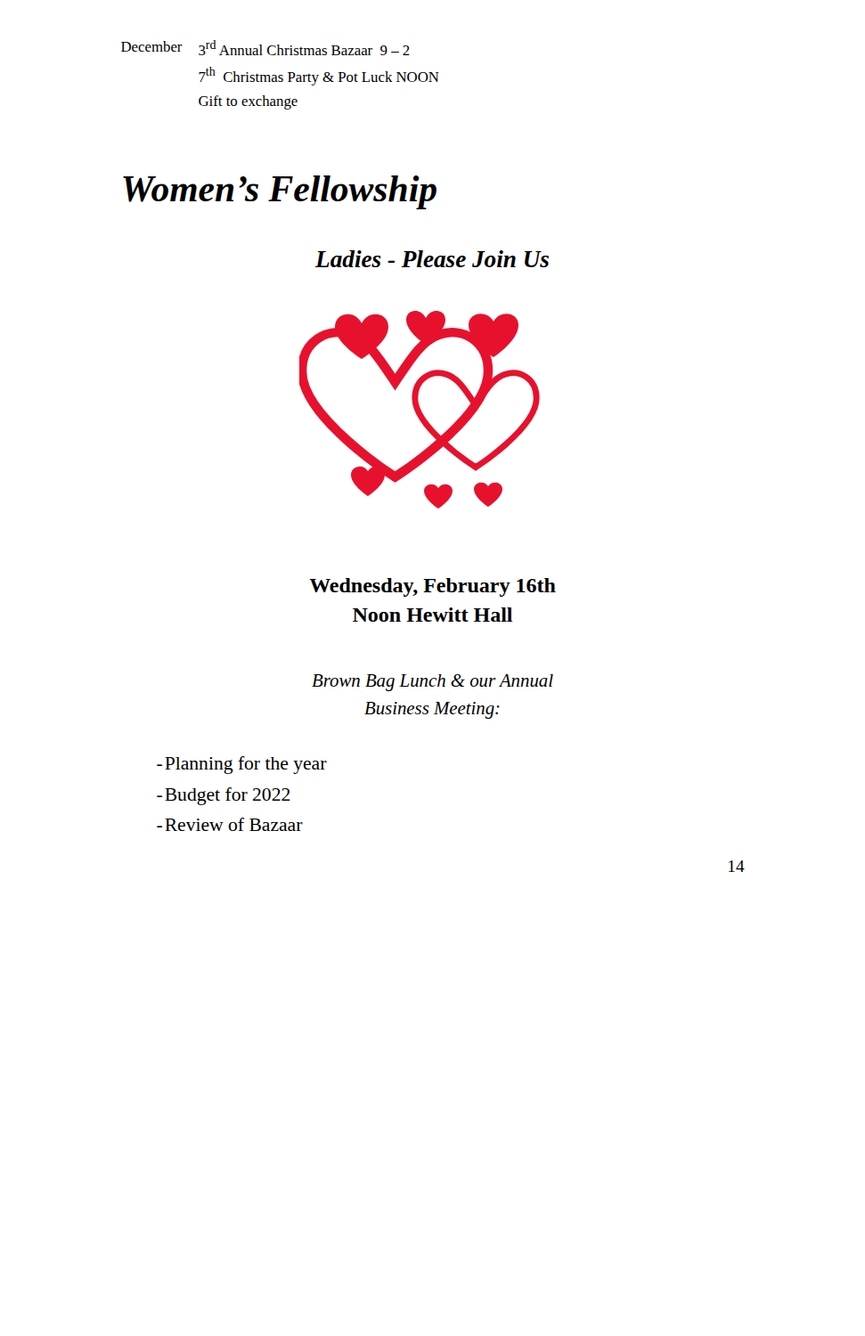| December | 3 rd Annual Christmas Bazaar 9 – 2 |
| | 7 th Christmas Party & Pot Luck NOON |
| | Gift to exchange |
Women’s Fellowship
Ladies - Please Join Us
Wednesday, February 16th
Noon Hewitt Hall
Brown Bag Lunch & our Annual
Business Meeting:
Planning for the year
Budget for 2022
Review of Bazaar
14